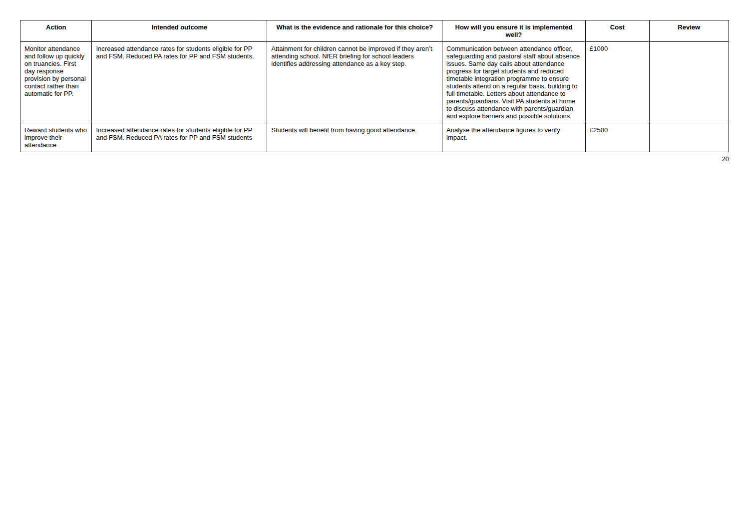Attendance actions, intended outcomes, evidence, implementation, cost and review
| Action | Intended outcome | What is the evidence and rationale for this choice? | How will you ensure it is implemented well? | Cost | Review |
| --- | --- | --- | --- | --- | --- |
| Monitor attendance and follow up quickly on truancies. First day response provision by personal contact rather than automatic for PP. | Increased attendance rates for students eligible for PP and FSM. Reduced PA rates for PP and FSM students. | Attainment for children cannot be improved if they aren’t attending school. NfER briefing for school leaders identifies addressing attendance as a key step. | Communication between attendance officer, safeguarding and pastoral staff about absence issues. Same day calls about attendance progress for target students and reduced timetable integration programme to ensure students attend on a regular basis, building to full timetable. Letters about attendance to parents/guardians. Visit PA students at home to discuss attendance with parents/guardian and explore barriers and possible solutions. | £1000 | |
| Reward students who improve their attendance | Increased attendance rates for students eligible for PP and FSM. Reduced PA rates for PP and FSM students | Students will benefit from having good attendance. | Analyse the attendance figures to verify impact. | £2500 | |
20